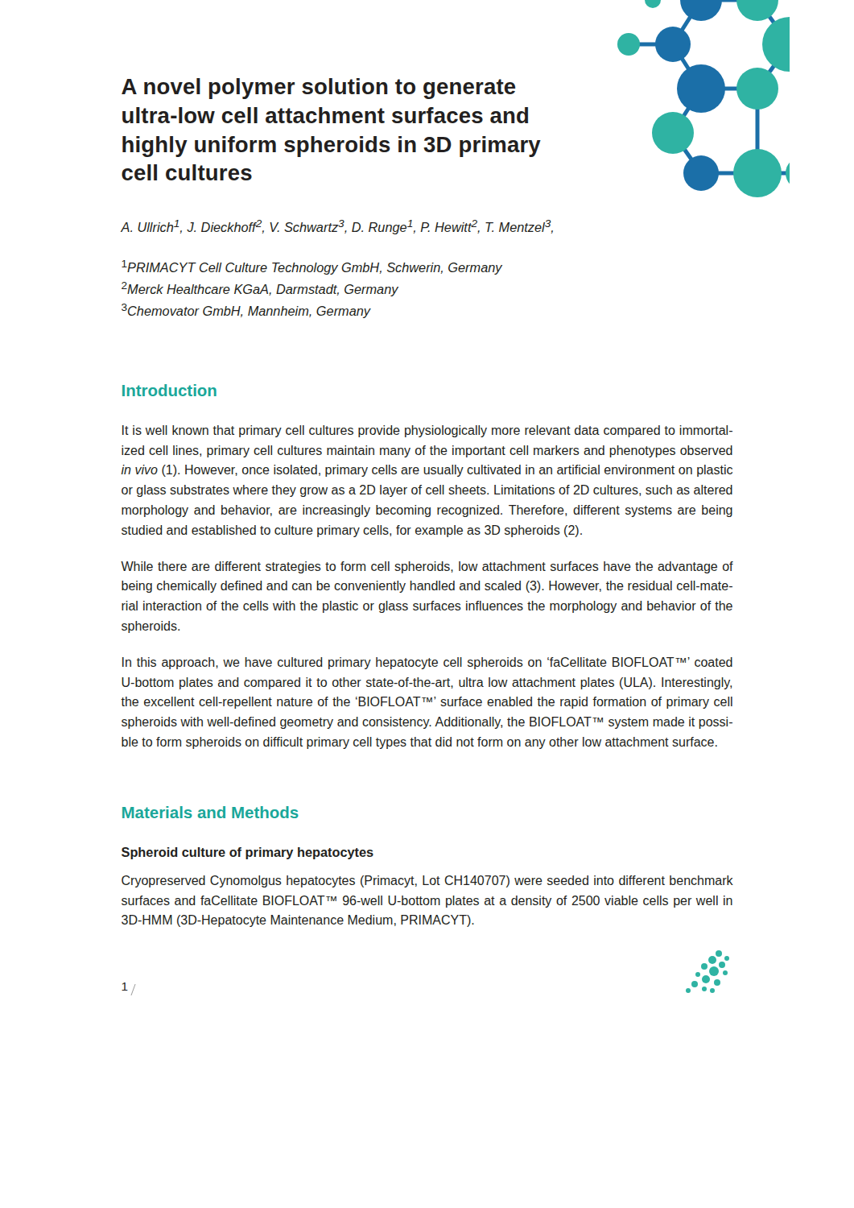A novel polymer solution to generate ultra-low cell attachment surfaces and highly uniform spheroids in 3D primary cell cultures
A. Ullrich1, J. Dieckhoff2, V. Schwartz3, D. Runge1, P. Hewitt2, T. Mentzel3,
1PRIMACYT Cell Culture Technology GmbH, Schwerin, Germany
2Merck Healthcare KGaA, Darmstadt, Germany
3Chemovator GmbH, Mannheim, Germany
Introduction
It is well known that primary cell cultures provide physiologically more relevant data compared to immortalized cell lines, primary cell cultures maintain many of the important cell markers and phenotypes observed in vivo (1). However, once isolated, primary cells are usually cultivated in an artificial environment on plastic or glass substrates where they grow as a 2D layer of cell sheets. Limitations of 2D cultures, such as altered morphology and behavior, are increasingly becoming recognized. Therefore, different systems are being studied and established to culture primary cells, for example as 3D spheroids (2).
While there are different strategies to form cell spheroids, low attachment surfaces have the advantage of being chemically defined and can be conveniently handled and scaled (3). However, the residual cell-material interaction of the cells with the plastic or glass surfaces influences the morphology and behavior of the spheroids.
In this approach, we have cultured primary hepatocyte cell spheroids on ‘faCellitate BIOFLOAT™’ coated U-bottom plates and compared it to other state-of-the-art, ultra low attachment plates (ULA). Interestingly, the excellent cell-repellent nature of the ‘BIOFLOAT™’ surface enabled the rapid formation of primary cell spheroids with well-defined geometry and consistency. Additionally, the BIOFLOAT™ system made it possible to form spheroids on difficult primary cell types that did not form on any other low attachment surface.
Materials and Methods
Spheroid culture of primary hepatocytes
Cryopreserved Cynomolgus hepatocytes (Primacyt, Lot CH140707) were seeded into different benchmark surfaces and faCellitate BIOFLOAT™ 96-well U-bottom plates at a density of 2500 viable cells per well in 3D-HMM (3D-Hepatocyte Maintenance Medium, PRIMACYT).
1